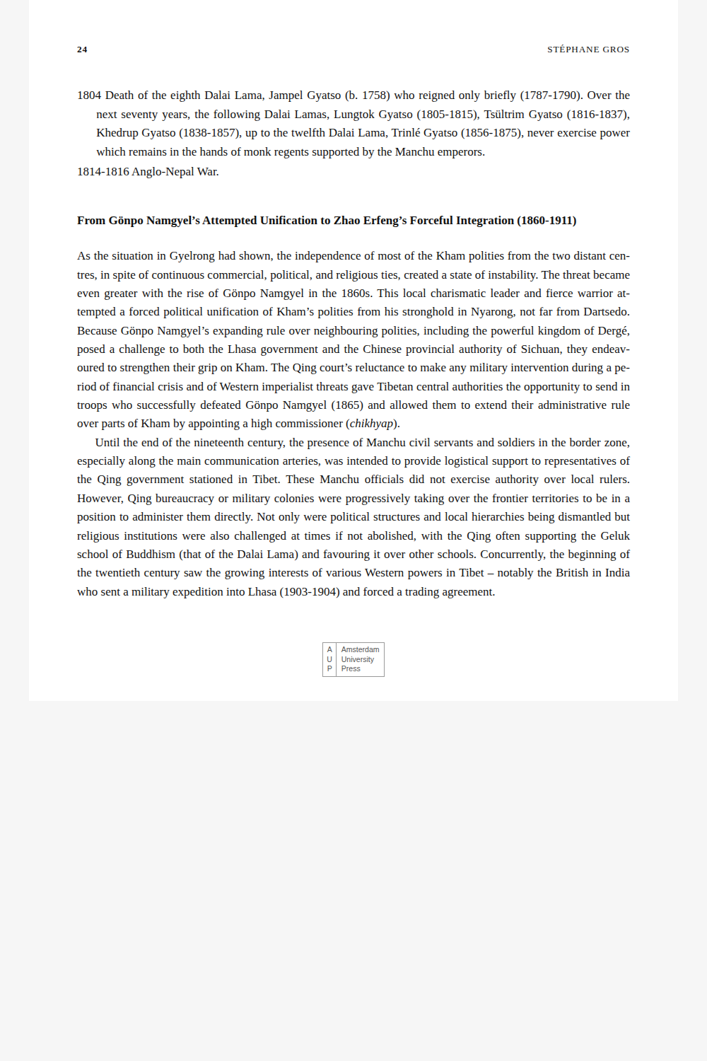24 Stéphane Gros
1804 Death of the eighth Dalai Lama, Jampel Gyatso (b. 1758) who reigned only briefly (1787-1790). Over the next seventy years, the following Dalai Lamas, Lungtok Gyatso (1805-1815), Tsültrim Gyatso (1816-1837), Khedrup Gyatso (1838-1857), up to the twelfth Dalai Lama, Trinlé Gyatso (1856-1875), never exercise power which remains in the hands of monk regents supported by the Manchu emperors.
1814-1816 Anglo-Nepal War.
From Gönpo Namgyel’s Attempted Unification to Zhao Erfeng’s Forceful Integration (1860-1911)
As the situation in Gyelrong had shown, the independence of most of the Kham polities from the two distant centres, in spite of continuous commercial, political, and religious ties, created a state of instability. The threat became even greater with the rise of Gönpo Namgyel in the 1860s. This local charismatic leader and fierce warrior attempted a forced political unification of Kham’s polities from his stronghold in Nyarong, not far from Dartsedo. Because Gönpo Namgyel’s expanding rule over neighbouring polities, including the powerful kingdom of Dergé, posed a challenge to both the Lhasa government and the Chinese provincial authority of Sichuan, they endeavoured to strengthen their grip on Kham. The Qing court’s reluctance to make any military intervention during a period of financial crisis and of Western imperialist threats gave Tibetan central authorities the opportunity to send in troops who successfully defeated Gönpo Namgyel (1865) and allowed them to extend their administrative rule over parts of Kham by appointing a high commissioner (chikhyap).
Until the end of the nineteenth century, the presence of Manchu civil servants and soldiers in the border zone, especially along the main communication arteries, was intended to provide logistical support to representatives of the Qing government stationed in Tibet. These Manchu officials did not exercise authority over local rulers. However, Qing bureaucracy or military colonies were progressively taking over the frontier territories to be in a position to administer them directly. Not only were political structures and local hierarchies being dismantled but religious institutions were also challenged at times if not abolished, with the Qing often supporting the Geluk school of Buddhism (that of the Dalai Lama) and favouring it over other schools. Concurrently, the beginning of the twentieth century saw the growing interests of various Western powers in Tibet – notably the British in India who sent a military expedition into Lhasa (1903-1904) and forced a trading agreement.
A
U
P
Amsterdam
University
Press